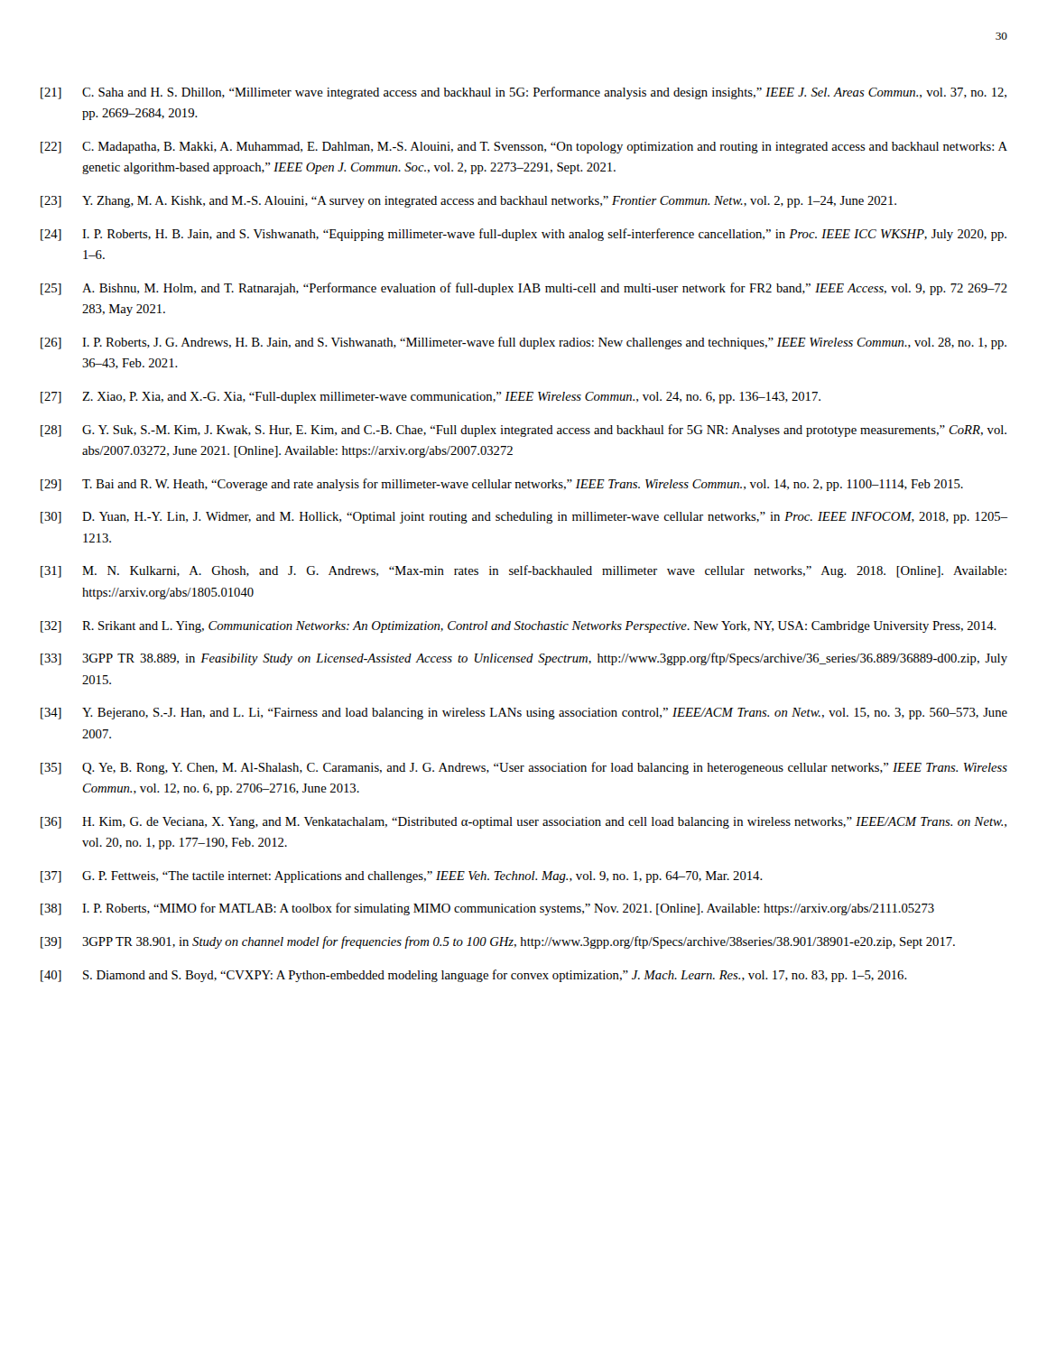30
[21] C. Saha and H. S. Dhillon, “Millimeter wave integrated access and backhaul in 5G: Performance analysis and design insights,” IEEE J. Sel. Areas Commun., vol. 37, no. 12, pp. 2669–2684, 2019.
[22] C. Madapatha, B. Makki, A. Muhammad, E. Dahlman, M.-S. Alouini, and T. Svensson, “On topology optimization and routing in integrated access and backhaul networks: A genetic algorithm-based approach,” IEEE Open J. Commun. Soc., vol. 2, pp. 2273–2291, Sept. 2021.
[23] Y. Zhang, M. A. Kishk, and M.-S. Alouini, “A survey on integrated access and backhaul networks,” Frontier Commun. Netw., vol. 2, pp. 1–24, June 2021.
[24] I. P. Roberts, H. B. Jain, and S. Vishwanath, “Equipping millimeter-wave full-duplex with analog self-interference cancellation,” in Proc. IEEE ICC WKSHP, July 2020, pp. 1–6.
[25] A. Bishnu, M. Holm, and T. Ratnarajah, “Performance evaluation of full-duplex IAB multi-cell and multi-user network for FR2 band,” IEEE Access, vol. 9, pp. 72 269–72 283, May 2021.
[26] I. P. Roberts, J. G. Andrews, H. B. Jain, and S. Vishwanath, “Millimeter-wave full duplex radios: New challenges and techniques,” IEEE Wireless Commun., vol. 28, no. 1, pp. 36–43, Feb. 2021.
[27] Z. Xiao, P. Xia, and X.-G. Xia, “Full-duplex millimeter-wave communication,” IEEE Wireless Commun., vol. 24, no. 6, pp. 136–143, 2017.
[28] G. Y. Suk, S.-M. Kim, J. Kwak, S. Hur, E. Kim, and C.-B. Chae, “Full duplex integrated access and backhaul for 5G NR: Analyses and prototype measurements,” CoRR, vol. abs/2007.03272, June 2021. [Online]. Available: https://arxiv.org/abs/2007.03272
[29] T. Bai and R. W. Heath, “Coverage and rate analysis for millimeter-wave cellular networks,” IEEE Trans. Wireless Commun., vol. 14, no. 2, pp. 1100–1114, Feb 2015.
[30] D. Yuan, H.-Y. Lin, J. Widmer, and M. Hollick, “Optimal joint routing and scheduling in millimeter-wave cellular networks,” in Proc. IEEE INFOCOM, 2018, pp. 1205–1213.
[31] M. N. Kulkarni, A. Ghosh, and J. G. Andrews, “Max-min rates in self-backhauled millimeter wave cellular networks,” Aug. 2018. [Online]. Available: https://arxiv.org/abs/1805.01040
[32] R. Srikant and L. Ying, Communication Networks: An Optimization, Control and Stochastic Networks Perspective. New York, NY, USA: Cambridge University Press, 2014.
[33] 3GPP TR 38.889, in Feasibility Study on Licensed-Assisted Access to Unlicensed Spectrum, http://www.3gpp.org/ftp/Specs/archive/36_series/36.889/36889-d00.zip, July 2015.
[34] Y. Bejerano, S.-J. Han, and L. Li, “Fairness and load balancing in wireless LANs using association control,” IEEE/ACM Trans. on Netw., vol. 15, no. 3, pp. 560–573, June 2007.
[35] Q. Ye, B. Rong, Y. Chen, M. Al-Shalash, C. Caramanis, and J. G. Andrews, “User association for load balancing in heterogeneous cellular networks,” IEEE Trans. Wireless Commun., vol. 12, no. 6, pp. 2706–2716, June 2013.
[36] H. Kim, G. de Veciana, X. Yang, and M. Venkatachalam, “Distributed α-optimal user association and cell load balancing in wireless networks,” IEEE/ACM Trans. on Netw., vol. 20, no. 1, pp. 177–190, Feb. 2012.
[37] G. P. Fettweis, “The tactile internet: Applications and challenges,” IEEE Veh. Technol. Mag., vol. 9, no. 1, pp. 64–70, Mar. 2014.
[38] I. P. Roberts, “MIMO for MATLAB: A toolbox for simulating MIMO communication systems,” Nov. 2021. [Online]. Available: https://arxiv.org/abs/2111.05273
[39] 3GPP TR 38.901, in Study on channel model for frequencies from 0.5 to 100 GHz, http://www.3gpp.org/ftp/Specs/archive/38series/38.901/38901-e20.zip, Sept 2017.
[40] S. Diamond and S. Boyd, “CVXPY: A Python-embedded modeling language for convex optimization,” J. Mach. Learn. Res., vol. 17, no. 83, pp. 1–5, 2016.